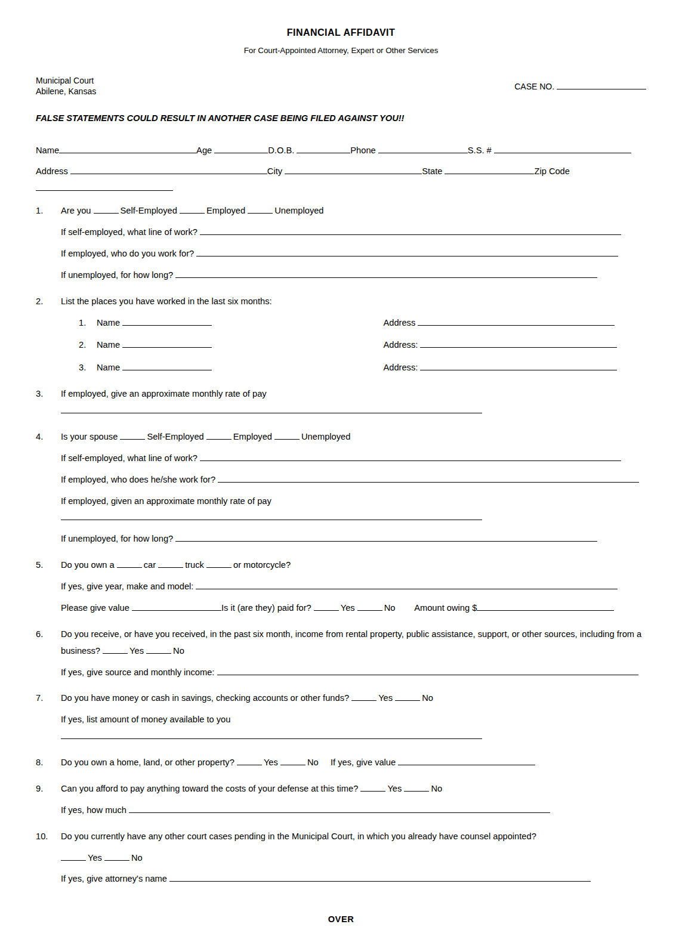FINANCIAL AFFIDAVIT
For Court-Appointed Attorney, Expert or Other Services
Municipal Court
Abilene, Kansas
CASE NO.
FALSE STATEMENTS COULD RESULT IN ANOTHER CASE BEING FILED AGAINST YOU!!
Name Age D.O.B. Phone S.S. #
Address City State Zip Code
Are you Self-Employed Employed Unemployed
If self-employed, what line of work?
If employed, who do you work for?
If unemployed, for how long?
List the places you have worked in the last six months:
Name
Address
Name
Address:
Name
Address:
If employed, give an approximate monthly rate of pay
Is your spouse Self-Employed Employed Unemployed
If self-employed, what line of work?
If employed, who does he/she work for?
If employed, given an approximate monthly rate of pay
If unemployed, for how long?
Do you own a car truck or motorcycle?
If yes, give year, make and model:
Please give value Is it (are they) paid for? Yes No Amount owing $
Do you receive, or have you received, in the past six month, income from rental property, public assistance, support, or other sources, including from a business? Yes No
If yes, give source and monthly income:
Do you have money or cash in savings, checking accounts or other funds? Yes No
If yes, list amount of money available to you
Do you own a home, land, or other property? Yes No If yes, give value
Can you afford to pay anything toward the costs of your defense at this time? Yes No
If yes, how much
Do you currently have any other court cases pending in the Municipal Court, in which you already have counsel appointed?
Yes No
If yes, give attorney's name
OVER